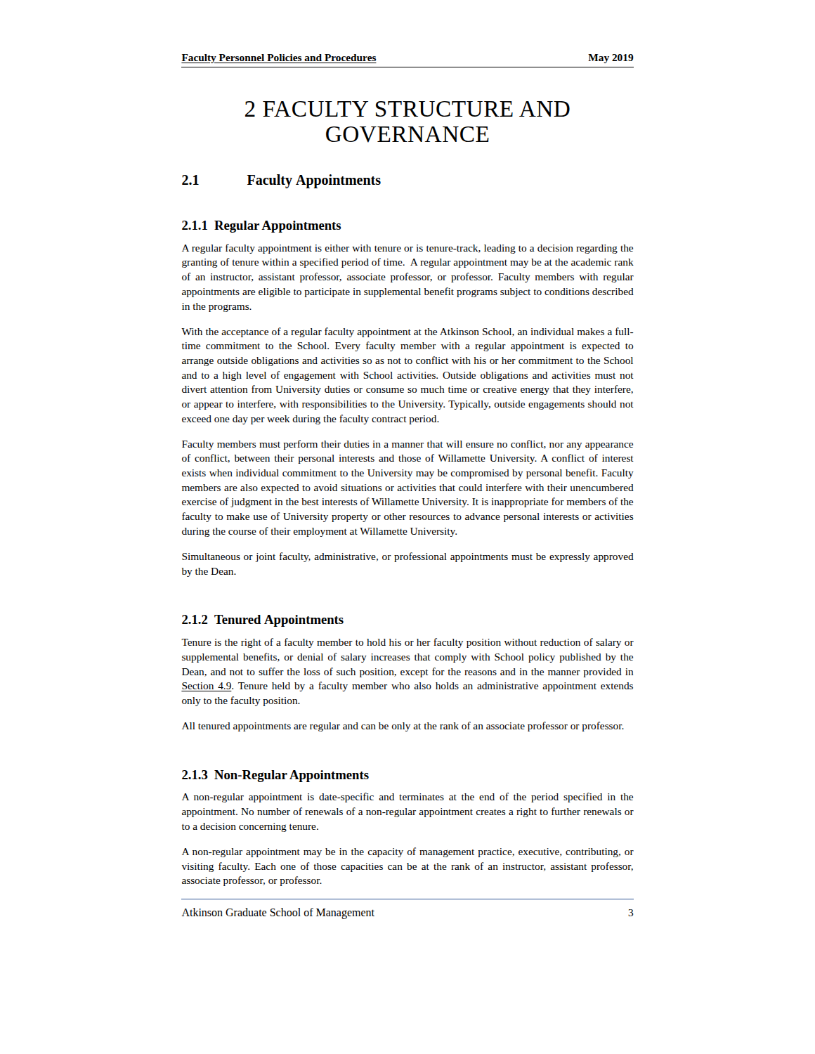Faculty Personnel Policies and Procedures May 2019
2 FACULTY STRUCTURE AND GOVERNANCE
2.1 Faculty Appointments
2.1.1 Regular Appointments
A regular faculty appointment is either with tenure or is tenure-track, leading to a decision regarding the granting of tenure within a specified period of time. A regular appointment may be at the academic rank of an instructor, assistant professor, associate professor, or professor. Faculty members with regular appointments are eligible to participate in supplemental benefit programs subject to conditions described in the programs.
With the acceptance of a regular faculty appointment at the Atkinson School, an individual makes a full-time commitment to the School. Every faculty member with a regular appointment is expected to arrange outside obligations and activities so as not to conflict with his or her commitment to the School and to a high level of engagement with School activities. Outside obligations and activities must not divert attention from University duties or consume so much time or creative energy that they interfere, or appear to interfere, with responsibilities to the University. Typically, outside engagements should not exceed one day per week during the faculty contract period.
Faculty members must perform their duties in a manner that will ensure no conflict, nor any appearance of conflict, between their personal interests and those of Willamette University. A conflict of interest exists when individual commitment to the University may be compromised by personal benefit. Faculty members are also expected to avoid situations or activities that could interfere with their unencumbered exercise of judgment in the best interests of Willamette University. It is inappropriate for members of the faculty to make use of University property or other resources to advance personal interests or activities during the course of their employment at Willamette University.
Simultaneous or joint faculty, administrative, or professional appointments must be expressly approved by the Dean.
2.1.2 Tenured Appointments
Tenure is the right of a faculty member to hold his or her faculty position without reduction of salary or supplemental benefits, or denial of salary increases that comply with School policy published by the Dean, and not to suffer the loss of such position, except for the reasons and in the manner provided in Section 4.9. Tenure held by a faculty member who also holds an administrative appointment extends only to the faculty position.
All tenured appointments are regular and can be only at the rank of an associate professor or professor.
2.1.3 Non-Regular Appointments
A non-regular appointment is date-specific and terminates at the end of the period specified in the appointment. No number of renewals of a non-regular appointment creates a right to further renewals or to a decision concerning tenure.
A non-regular appointment may be in the capacity of management practice, executive, contributing, or visiting faculty. Each one of those capacities can be at the rank of an instructor, assistant professor, associate professor, or professor.
Atkinson Graduate School of Management 3